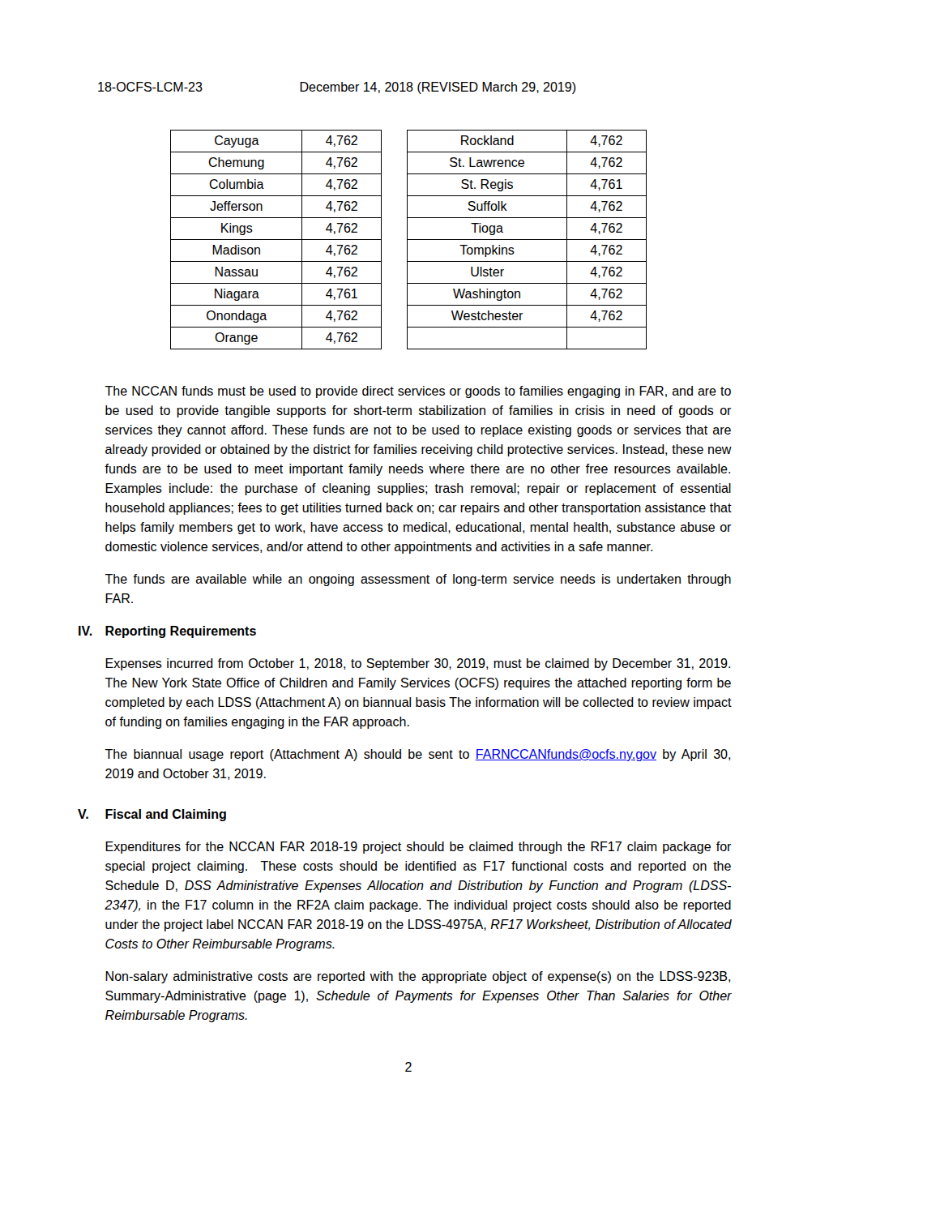18-OCFS-LCM-23 December 14, 2018 (REVISED March 29, 2019)
| Cayuga | 4,762 | | Rockland | 4,762 |
| Chemung | 4,762 | | St. Lawrence | 4,762 |
| Columbia | 4,762 | | St. Regis | 4,761 |
| Jefferson | 4,762 | | Suffolk | 4,762 |
| Kings | 4,762 | | Tioga | 4,762 |
| Madison | 4,762 | | Tompkins | 4,762 |
| Nassau | 4,762 | | Ulster | 4,762 |
| Niagara | 4,761 | | Washington | 4,762 |
| Onondaga | 4,762 | | Westchester | 4,762 |
| Orange | 4,762 | | | |
The NCCAN funds must be used to provide direct services or goods to families engaging in FAR, and are to be used to provide tangible supports for short-term stabilization of families in crisis in need of goods or services they cannot afford. These funds are not to be used to replace existing goods or services that are already provided or obtained by the district for families receiving child protective services. Instead, these new funds are to be used to meet important family needs where there are no other free resources available. Examples include: the purchase of cleaning supplies; trash removal; repair or replacement of essential household appliances; fees to get utilities turned back on; car repairs and other transportation assistance that helps family members get to work, have access to medical, educational, mental health, substance abuse or domestic violence services, and/or attend to other appointments and activities in a safe manner.
The funds are available while an ongoing assessment of long-term service needs is undertaken through FAR.
IV. Reporting Requirements
Expenses incurred from October 1, 2018, to September 30, 2019, must be claimed by December 31, 2019. The New York State Office of Children and Family Services (OCFS) requires the attached reporting form be completed by each LDSS (Attachment A) on biannual basis The information will be collected to review impact of funding on families engaging in the FAR approach.
The biannual usage report (Attachment A) should be sent to FARNCCANfunds@ocfs.ny.gov by April 30, 2019 and October 31, 2019.
V. Fiscal and Claiming
Expenditures for the NCCAN FAR 2018-19 project should be claimed through the RF17 claim package for special project claiming. These costs should be identified as F17 functional costs and reported on the Schedule D, DSS Administrative Expenses Allocation and Distribution by Function and Program (LDSS-2347), in the F17 column in the RF2A claim package. The individual project costs should also be reported under the project label NCCAN FAR 2018-19 on the LDSS-4975A, RF17 Worksheet, Distribution of Allocated Costs to Other Reimbursable Programs.
Non-salary administrative costs are reported with the appropriate object of expense(s) on the LDSS-923B, Summary-Administrative (page 1), Schedule of Payments for Expenses Other Than Salaries for Other Reimbursable Programs.
2